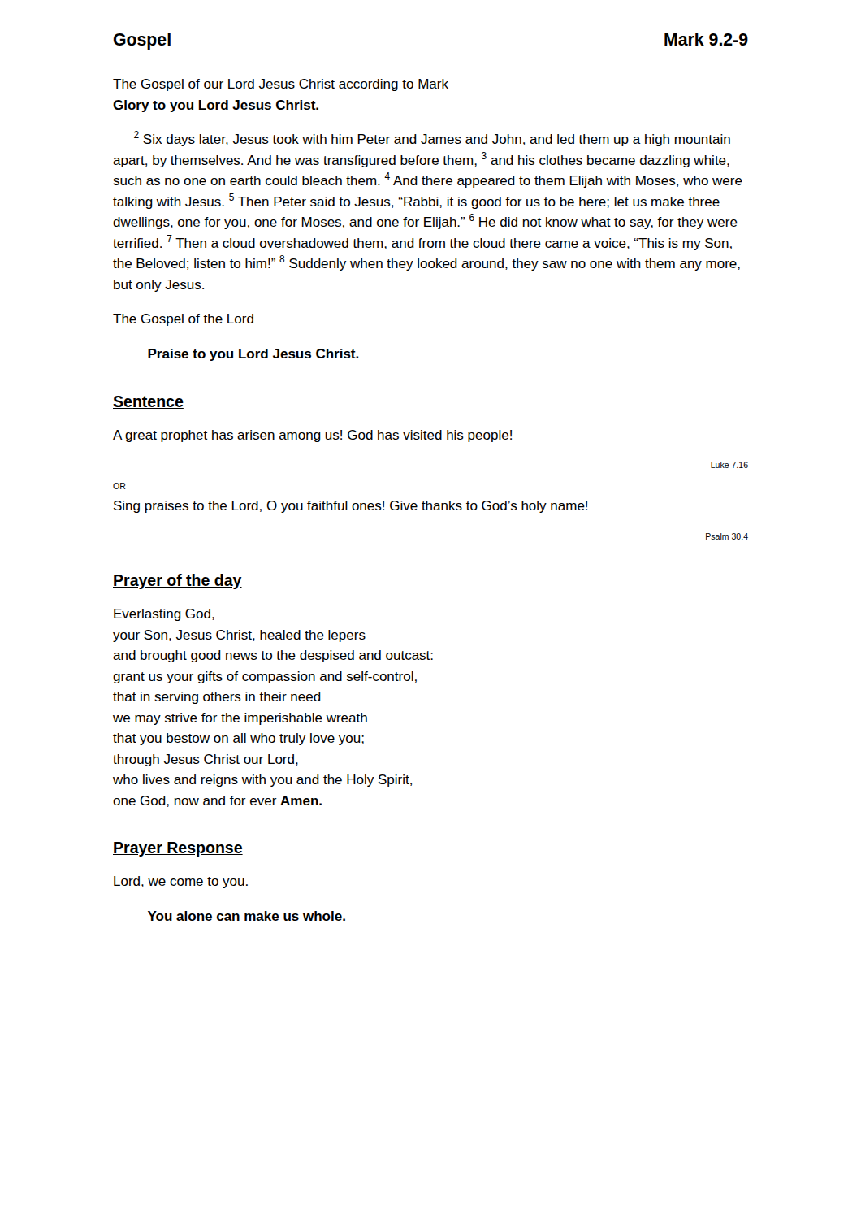Gospel
Mark 9.2-9
The Gospel of our Lord Jesus Christ according to Mark
Glory to you Lord Jesus Christ.
2 Six days later, Jesus took with him Peter and James and John, and led them up a high mountain apart, by themselves. And he was transfigured before them, 3 and his clothes became dazzling white, such as no one on earth could bleach them. 4 And there appeared to them Elijah with Moses, who were talking with Jesus. 5 Then Peter said to Jesus, “Rabbi, it is good for us to be here; let us make three dwellings, one for you, one for Moses, and one for Elijah.” 6 He did not know what to say, for they were terrified. 7 Then a cloud overshadowed them, and from the cloud there came a voice, “This is my Son, the Beloved; listen to him!” 8 Suddenly when they looked around, they saw no one with them any more, but only Jesus.
The Gospel of the Lord
Praise to you Lord Jesus Christ.
Sentence
A great prophet has arisen among us! God has visited his people!
Luke 7.16
OR
Sing praises to the Lord, O you faithful ones! Give thanks to God’s holy name!
Psalm 30.4
Prayer of the day
Everlasting God,
your Son, Jesus Christ, healed the lepers
and brought good news to the despised and outcast:
grant us your gifts of compassion and self-control,
that in serving others in their need
we may strive for the imperishable wreath
that you bestow on all who truly love you;
through Jesus Christ our Lord,
who lives and reigns with you and the Holy Spirit,
one God, now and for ever Amen.
Prayer Response
Lord, we come to you.
You alone can make us whole.